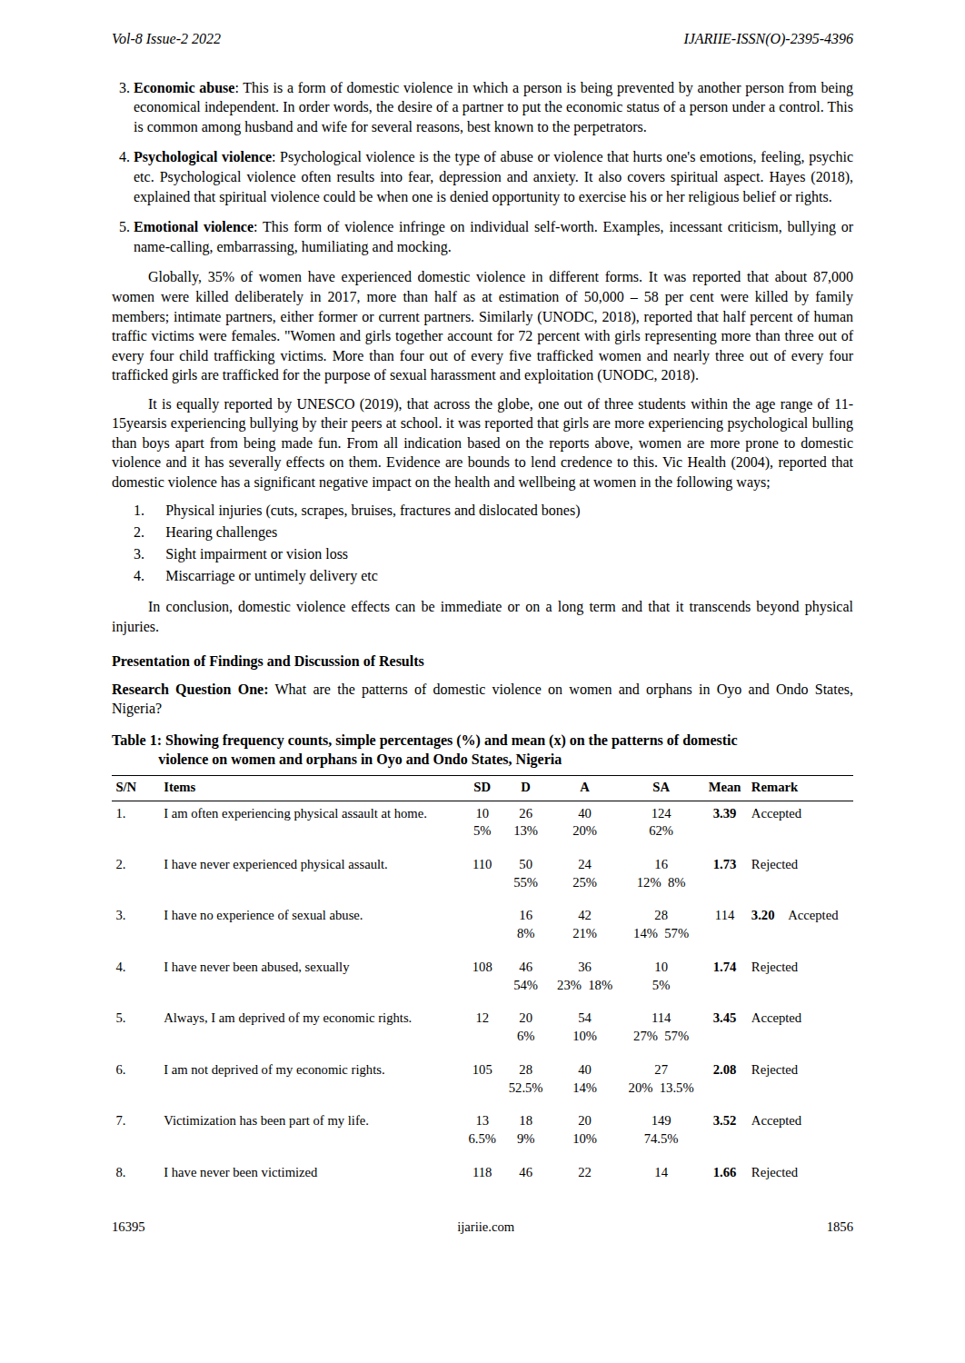Vol-8 Issue-2 2022
IJARIIE-ISSN(O)-2395-4396
Economic abuse: This is a form of domestic violence in which a person is being prevented by another person from being economical independent. In order words, the desire of a partner to put the economic status of a person under a control. This is common among husband and wife for several reasons, best known to the perpetrators.
Psychological violence: Psychological violence is the type of abuse or violence that hurts one's emotions, feeling, psychic etc. Psychological violence often results into fear, depression and anxiety. It also covers spiritual aspect. Hayes (2018), explained that spiritual violence could be when one is denied opportunity to exercise his or her religious belief or rights.
Emotional violence: This form of violence infringe on individual self-worth. Examples, incessant criticism, bullying or name-calling, embarrassing, humiliating and mocking.
Globally, 35% of women have experienced domestic violence in different forms. It was reported that about 87,000 women were killed deliberately in 2017, more than half as at estimation of 50,000 – 58 per cent were killed by family members; intimate partners, either former or current partners. Similarly (UNODC, 2018), reported that half percent of human traffic victims were females. "Women and girls together account for 72 percent with girls representing more than three out of every four child trafficking victims. More than four out of every five trafficked women and nearly three out of every four trafficked girls are trafficked for the purpose of sexual harassment and exploitation (UNODC, 2018).
It is equally reported by UNESCO (2019), that across the globe, one out of three students within the age range of 11-15yearsis experiencing bullying by their peers at school. it was reported that girls are more experiencing psychological bulling than boys apart from being made fun. From all indication based on the reports above, women are more prone to domestic violence and it has severally effects on them. Evidence are bounds to lend credence to this. Vic Health (2004), reported that domestic violence has a significant negative impact on the health and wellbeing at women in the following ways;
Physical injuries (cuts, scrapes, bruises, fractures and dislocated bones)
Hearing challenges
Sight impairment or vision loss
Miscarriage or untimely delivery etc
In conclusion, domestic violence effects can be immediate or on a long term and that it transcends beyond physical injuries.
Presentation of Findings and Discussion of Results
Research Question One: What are the patterns of domestic violence on women and orphans in Oyo and Ondo States, Nigeria?
Table 1: Showing frequency counts, simple percentages (%) and mean (x) on the patterns of domestic violence on women and orphans in Oyo and Ondo States, Nigeria
| S/N | Items | SD | D | A | SA | Mean | Remark |
| --- | --- | --- | --- | --- | --- | --- | --- |
| 1. | I am often experiencing physical assault at home. | 10 5% | 26 13% | 40 20% | 124 62% | 3.39 | Accepted |
| 2. | I have never experienced physical assault. | 110 | 50 55% | 24 25% | 16 12% 8% | 1.73 | Rejected |
| 3. | I have no experience of sexual abuse. | | 16 8% | 42 21% | 28 14% 57% | 114 | 3.20 Accepted |
| 4. | I have never been abused, sexually | 108 | 46 54% | 36 23% 18% | 10 5% | 1.74 | Rejected |
| 5. | Always, I am deprived of my economic rights. | 12 | 20 6% | 54 10% | 114 27% 57% | 3.45 | Accepted |
| 6. | I am not deprived of my economic rights. | 105 | 28 52.5% | 40 14% | 27 20% 13.5% | 2.08 | Rejected |
| 7. | Victimization has been part of my life. | 13 6.5% | 18 9% | 20 10% | 149 74.5% | 3.52 | Accepted |
| 8. | I have never been victimized | 118 | 46 | 22 | 14 | 1.66 | Rejected |
16395
ijariie.com
1856